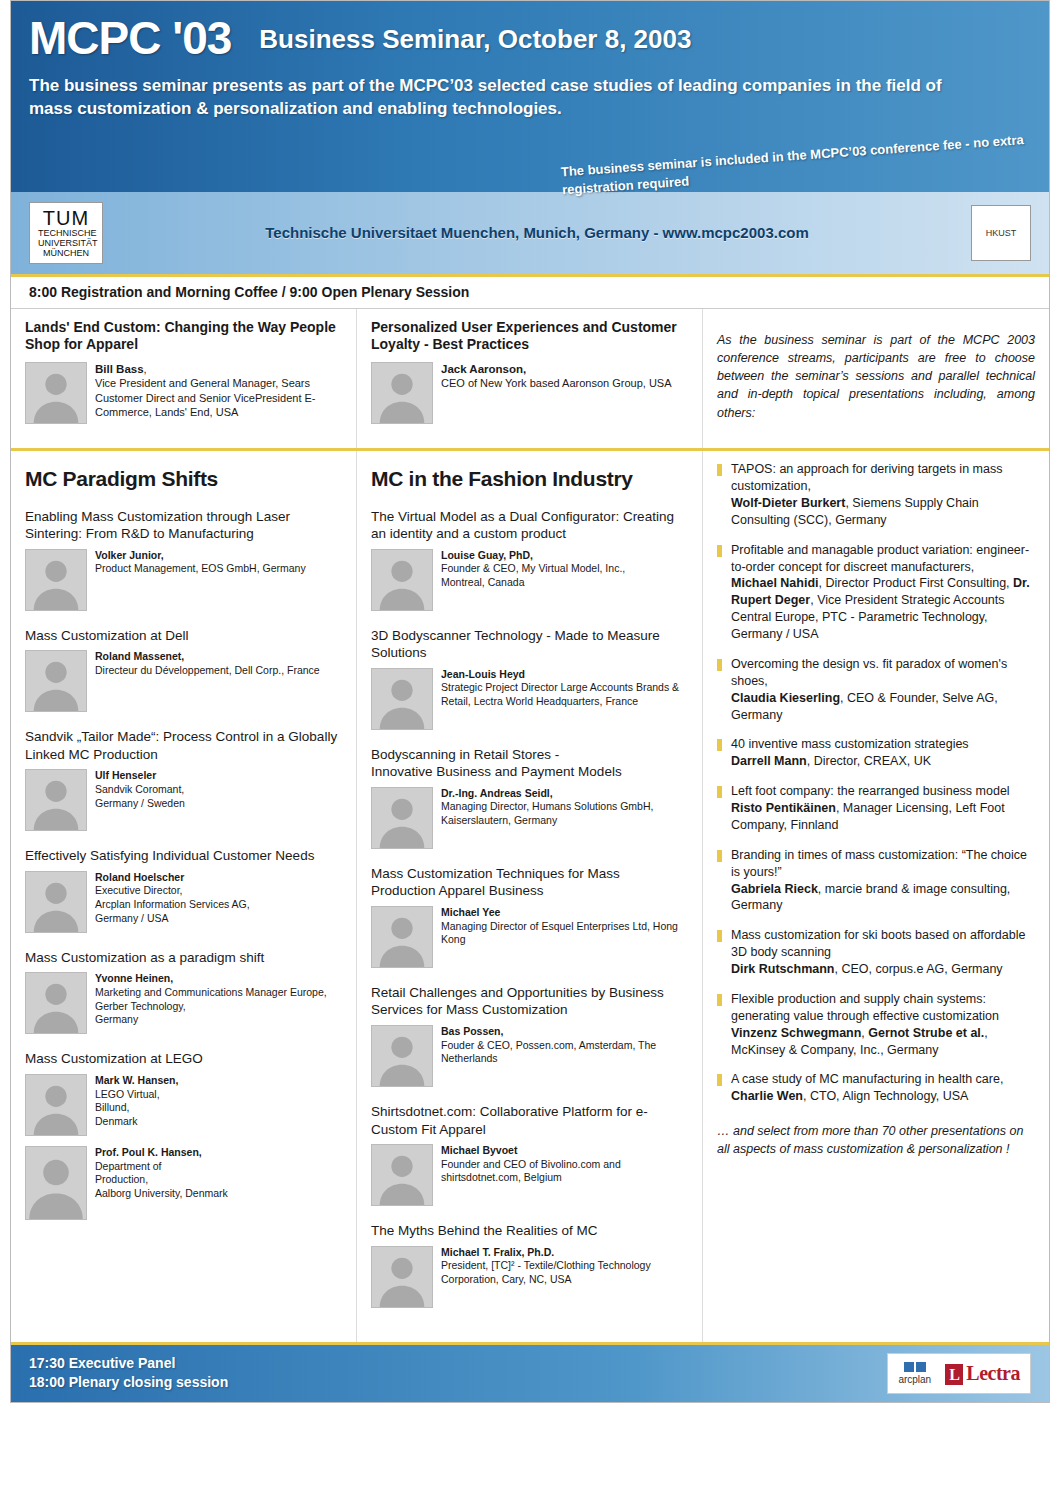MCPC '03
Business Seminar, October 8, 2003
The business seminar presents as part of the MCPC’03 selected case studies of leading companies in the field of mass customization & personalization and enabling technologies.
The business seminar is included in the MCPC’03 conference fee - no extra registration required
TUM TECHNISCHE
UNIVERSITÄT
MÜNCHEN
Technische Universitaet Muenchen, Munich, Germany - www.mcpc2003.com
HKUST
8:00 Registration and Morning Coffee / 9:00 Open Plenary Session
Lands' End Custom: Changing the Way People Shop for Apparel
Bill Bass,
Vice President and General Manager, Sears Customer Direct and Senior VicePresident E-Commerce, Lands' End, USA
Personalized User Experiences and Customer Loyalty - Best Practices
Jack Aaronson,
CEO of New York based Aaronson Group, USA
As the business seminar is part of the MCPC 2003 conference streams, participants are free to choose between the seminar’s sessions and parallel technical and in-depth topical presentations including, among others:
MC Paradigm Shifts
Enabling Mass Customization through Laser Sintering: From R&D to Manufacturing
Volker Junior, Product Management, EOS GmbH, Germany
Mass Customization at Dell
Roland Massenet, Directeur du Développement, Dell Corp., France
Sandvik „Tailor Made“: Process Control in a Globally Linked MC Production
Ulf Henseler Sandvik Coromant,
Germany / Sweden
Effectively Satisfying Individual Customer Needs
Roland Hoelscher Executive Director,
Arcplan Information Services AG,
Germany / USA
Mass Customization as a paradigm shift
Yvonne Heinen, Marketing and Communications Manager Europe, Gerber Technology,
Germany
Mass Customization at LEGO
Mark W. Hansen, LEGO Virtual,
Billund,
Denmark
Prof. Poul K. Hansen, Department of
Production,
Aalborg University, Denmark
MC in the Fashion Industry
The Virtual Model as a Dual Configurator: Creating an identity and a custom product
Louise Guay, PhD, Founder & CEO, My Virtual Model, Inc.,
Montreal, Canada
3D Bodyscanner Technology - Made to Measure Solutions
Jean-Louis Heyd Strategic Project Director Large Accounts Brands & Retail, Lectra World Headquarters, France
Bodyscanning in Retail Stores -
Innovative Business and Payment Models
Dr.-Ing. Andreas Seidl, Managing Director, Humans Solutions GmbH, Kaiserslautern, Germany
Mass Customization Techniques for Mass Production Apparel Business
Michael Yee Managing Director of Esquel Enterprises Ltd, Hong Kong
Retail Challenges and Opportunities by Business Services for Mass Customization
Bas Possen, Fouder & CEO, Possen.com, Amsterdam, The Netherlands
Shirtsdotnet.com: Collaborative Platform for e-Custom Fit Apparel
Michael Byvoet Founder and CEO of Bivolino.com and shirtsdotnet.com, Belgium
The Myths Behind the Realities of MC
Michael T. Fralix, Ph.D. President, [TC]² - Textile/Clothing Technology Corporation, Cary, NC, USA
TAPOS: an approach for deriving targets in mass customization,
Wolf-Dieter Burkert, Siemens Supply Chain Consulting (SCC), Germany
Profitable and managable product variation: engineer-to-order concept for discreet manufacturers,
Michael Nahidi, Director Product First Consulting, Dr. Rupert Deger, Vice President Strategic Accounts Central Europe, PTC - Parametric Technology, Germany / USA
Overcoming the design vs. fit paradox of women's shoes,
Claudia Kieserling, CEO & Founder, Selve AG, Germany
40 inventive mass customization strategies
Darrell Mann, Director, CREAX, UK
Left foot company: the rearranged business model
Risto Pentikäinen, Manager Licensing, Left Foot Company, Finnland
Branding in times of mass customization: “The choice is yours!”
Gabriela Rieck, marcie brand & image consulting, Germany
Mass customization for ski boots based on affordable 3D body scanning
Dirk Rutschmann, CEO, corpus.e AG, Germany
Flexible production and supply chain systems: generating value through effective customization
Vinzenz Schwegmann, Gernot Strube et al., McKinsey & Company, Inc., Germany
A case study of MC manufacturing in health care,
Charlie Wen, CTO, Align Technology, USA
… and select from more than 70 other presentations on all aspects of mass customization & personalization !
17:30 Executive Panel
18:00 Plenary closing session
arcplan
LLectra